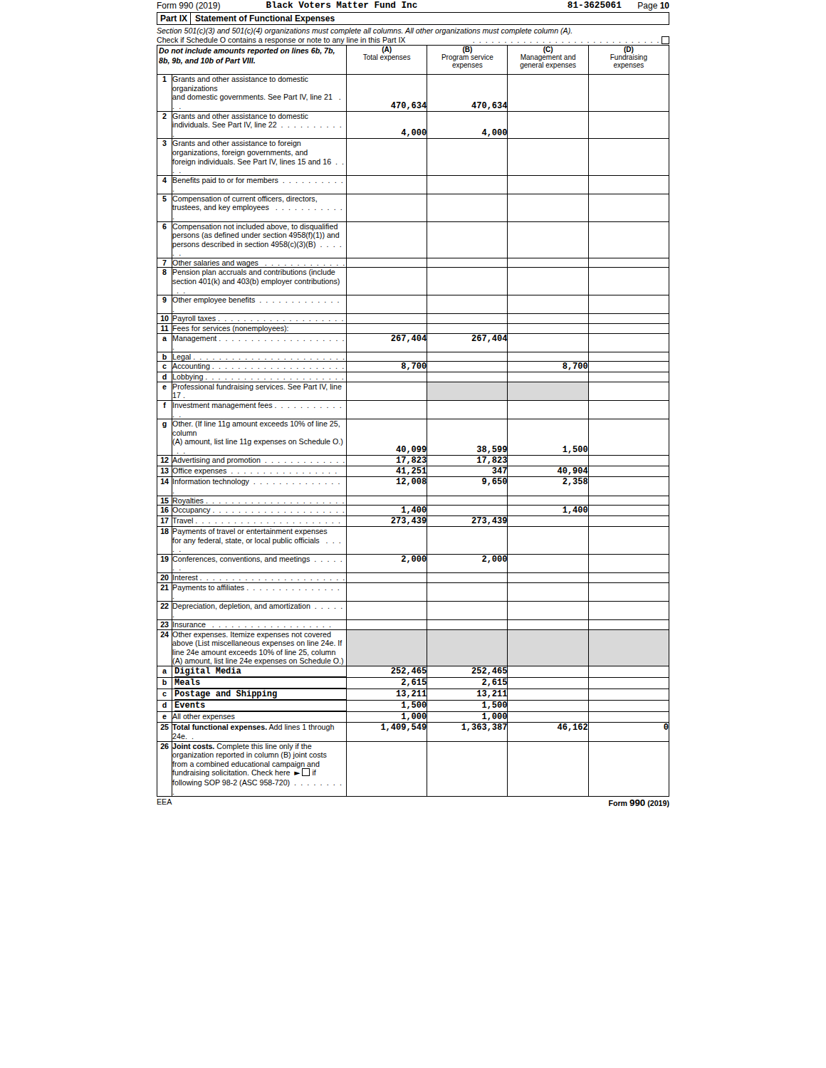Form 990 (2019)
Black Voters Matter Fund Inc
81-3625061
Page 10
Part IX
Statement of Functional Expenses
Section 501(c)(3) and 501(c)(4) organizations must complete all columns. All other organizations must complete column (A).
Check if Schedule O contains a response or note to any line in this Part IX . . . . . . . . . . . . . . . . . . . . . . . . . . . . . .
| Do not include amounts reported on lines 6b, 7b, 8b, 9b, and 10b of Part VIII. | (A) Total expenses | (B) Program service expenses | (C) Management and general expenses | (D) Fundraising expenses |
| 1 | Grants and other assistance to domestic organizations and domestic governments. See Part IV, line 21 . . . | 470,634 | 470,634 | | |
| 2 | Grants and other assistance to domestic individuals. See Part IV, line 22 . . . . . . . . . . . | 4,000 | 4,000 | | |
| 3 | Grants and other assistance to foreign organizations, foreign governments, and foreign individuals. See Part IV, lines 15 and 16 . . . . | | | | |
| 4 | Benefits paid to or for members . . . . . . . . . . . | | | | |
| 5 | Compensation of current officers, directors, trustees, and key employees . . . . . . . . . . . . | | | | |
| 6 | Compensation not included above, to disqualified persons (as defined under section 4958(f)(1)) and persons described in section 4958(c)(3)(B) . . . . . . | | | | |
| 7 | Other salaries and wages . . . . . . . . . . . . . | | | | |
| 8 | Pension plan accruals and contributions (include section 401(k) and 403(b) employer contributions) . . | | | | |
| 9 | Other employee benefits . . . . . . . . . . . . . . | | | | |
| 10 | Payroll taxes . . . . . . . . . . . . . . . . . . . . | | | | |
| 11 | Fees for services (nonemployees): | | | | |
| a | Management . . . . . . . . . . . . . . . . . . . . . | 267,404 | 267,404 | | |
| b | Legal . . . . . . . . . . . . . . . . . . . . . . . . | | | | |
| c | Accounting . . . . . . . . . . . . . . . . . . . . . | 8,700 | | 8,700 | |
| d | Lobbying . . . . . . . . . . . . . . . . . . . . . . | | | | |
| e | Professional fundraising services. See Part IV, line 17 . | | | | |
| f | Investment management fees . . . . . . . . . . . . . | | | | |
| g | Other. (If line 11g amount exceeds 10% of line 25, column (A) amount, list line 11g expenses on Schedule O.) . . | 40,099 | 38,599 | 1,500 | |
| 12 | Advertising and promotion . . . . . . . . . . . . . | 17,823 | 17,823 | | |
| 13 | Office expenses . . . . . . . . . . . . . . . . . | 41,251 | 347 | 40,904 | |
| 14 | Information technology . . . . . . . . . . . . . . . | 12,008 | 9,650 | 2,358 | |
| 15 | Royalties . . . . . . . . . . . . . . . . . . . . . . | | | | |
| 16 | Occupancy . . . . . . . . . . . . . . . . . . . . . | 1,400 | | 1,400 | |
| 17 | Travel . . . . . . . . . . . . . . . . . . . . . . . | 273,439 | 273,439 | | |
| 18 | Payments of travel or entertainment expenses for any federal, state, or local public officials . . . . . | | | | |
| 19 | Conferences, conventions, and meetings . . . . . . . | 2,000 | 2,000 | | |
| 20 | Interest . . . . . . . . . . . . . . . . . . . . . . . | | | | |
| 21 | Payments to affiliates . . . . . . . . . . . . . . . . | | | | |
| 22 | Depreciation, depletion, and amortization . . . . . . | | | | |
| 23 | Insurance . . . . . . . . . . . . . . . . . . . | | | | |
| 24 | Other expenses. Itemize expenses not covered above (List miscellaneous expenses on line 24e. If line 24e amount exceeds 10% of line 25, column (A) amount, list line 24e expenses on Schedule O.) | | | | |
| a | Digital Media | 252,465 | 252,465 | | |
| b | Meals | 2,615 | 2,615 | | |
| c | Postage and Shipping | 13,211 | 13,211 | | |
| d | Events | 1,500 | 1,500 | | |
| e | All other expenses | 1,000 | 1,000 | | |
| 25 | Total functional expenses. Add lines 1 through 24e . . | 1,409,549 | 1,363,387 | 46,162 | 0 |
| 26 | Joint costs. Complete this line only if the organization reported in column (B) joint costs from a combined educational campaign and fundraising solicitation. Check here ► if following SOP 98-2 (ASC 958-720) . . . . . . . . . | | | | |
EEA
Form 990 (2019)